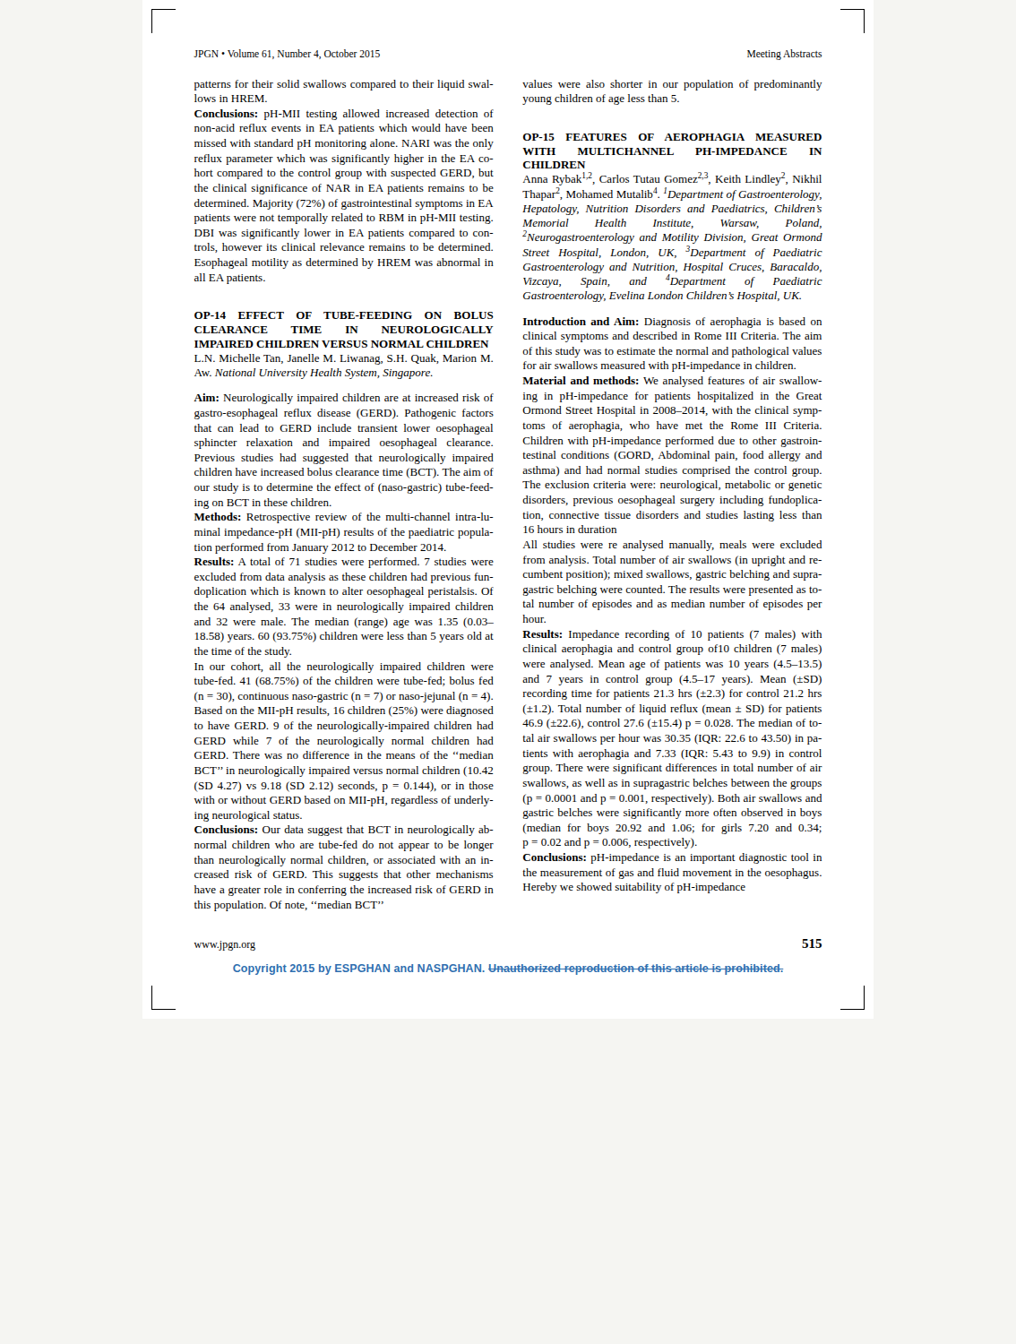JPGN • Volume 61, Number 4, October 2015
Meeting Abstracts
patterns for their solid swallows compared to their liquid swallows in HREM.
Conclusions: pH-MII testing allowed increased detection of non-acid reflux events in EA patients which would have been missed with standard pH monitoring alone. NARI was the only reflux parameter which was significantly higher in the EA cohort compared to the control group with suspected GERD, but the clinical significance of NAR in EA patients remains to be determined. Majority (72%) of gastrointestinal symptoms in EA patients were not temporally related to RBM in pH-MII testing. DBI was significantly lower in EA patients compared to controls, however its clinical relevance remains to be determined. Esophageal motility as determined by HREM was abnormal in all EA patients.
OP-14 EFFECT OF TUBE-FEEDING ON BOLUS CLEARANCE TIME IN NEUROLOGICALLY IMPAIRED CHILDREN VERSUS NORMAL CHILDREN
L.N. Michelle Tan, Janelle M. Liwanag, S.H. Quak, Marion M. Aw. National University Health System, Singapore.
Aim: Neurologically impaired children are at increased risk of gastro-esophageal reflux disease (GERD). Pathogenic factors that can lead to GERD include transient lower oesophageal sphincter relaxation and impaired oesophageal clearance. Previous studies had suggested that neurologically impaired children have increased bolus clearance time (BCT). The aim of our study is to determine the effect of (naso-gastric) tube-feeding on BCT in these children.
Methods: Retrospective review of the multi-channel intra-luminal impedance-pH (MII-pH) results of the paediatric population performed from January 2012 to December 2014.
Results: A total of 71 studies were performed. 7 studies were excluded from data analysis as these children had previous fundoplication which is known to alter oesophageal peristalsis. Of the 64 analysed, 33 were in neurologically impaired children and 32 were male. The median (range) age was 1.35 (0.03–18.58) years. 60 (93.75%) children were less than 5 years old at the time of the study.
In our cohort, all the neurologically impaired children were tube-fed. 41 (68.75%) of the children were tube-fed; bolus fed (n = 30), continuous naso-gastric (n = 7) or naso-jejunal (n = 4). Based on the MII-pH results, 16 children (25%) were diagnosed to have GERD. 9 of the neurologically-impaired children had GERD while 7 of the neurologically normal children had GERD. There was no difference in the means of the ‘‘median BCT’’ in neurologically impaired versus normal children (10.42 (SD 4.27) vs 9.18 (SD 2.12) seconds, p = 0.144), or in those with or without GERD based on MII-pH, regardless of underlying neurological status.
Conclusions: Our data suggest that BCT in neurologically abnormal children who are tube-fed do not appear to be longer than neurologically normal children, or associated with an increased risk of GERD. This suggests that other mechanisms have a greater role in conferring the increased risk of GERD in this population. Of note, ‘‘median BCT’’
values were also shorter in our population of predominantly young children of age less than 5.
OP-15 FEATURES OF AEROPHAGIA MEASURED WITH MULTICHANNEL PH-IMPEDANCE IN CHILDREN
Anna Rybak1,2, Carlos Tutau Gomez2,3, Keith Lindley2, Nikhil Thapar2, Mohamed Mutalib4. 1Department of Gastroenterology, Hepatology, Nutrition Disorders and Paediatrics, Children’s Memorial Health Institute, Warsaw, Poland, 2Neurogastroenterology and Motility Division, Great Ormond Street Hospital, London, UK, 3Department of Paediatric Gastroenterology and Nutrition, Hospital Cruces, Baracaldo, Vizcaya, Spain, and 4Department of Paediatric Gastroenterology, Evelina London Children’s Hospital, UK.
Introduction and Aim: Diagnosis of aerophagia is based on clinical symptoms and described in Rome III Criteria. The aim of this study was to estimate the normal and pathological values for air swallows measured with pH-impedance in children.
Material and methods: We analysed features of air swallowing in pH-impedance for patients hospitalized in the Great Ormond Street Hospital in 2008–2014, with the clinical symptoms of aerophagia, who have met the Rome III Criteria. Children with pH-impedance performed due to other gastrointestinal conditions (GORD, Abdominal pain, food allergy and asthma) and had normal studies comprised the control group. The exclusion criteria were: neurological, metabolic or genetic disorders, previous oesophageal surgery including fundoplication, connective tissue disorders and studies lasting less than 16 hours in duration
All studies were re analysed manually, meals were excluded from analysis. Total number of air swallows (in upright and recumbent position); mixed swallows, gastric belching and supragastric belching were counted. The results were presented as total number of episodes and as median number of episodes per hour.
Results: Impedance recording of 10 patients (7 males) with clinical aerophagia and control group of10 children (7 males) were analysed. Mean age of patients was 10 years (4.5–13.5) and 7 years in control group (4.5–17 years). Mean (±SD) recording time for patients 21.3 hrs (±2.3) for control 21.2 hrs (±1.2). Total number of liquid reflux (mean ± SD) for patients 46.9 (±22.6), control 27.6 (±15.4) p = 0.028. The median of total air swallows per hour was 30.35 (IQR: 22.6 to 43.50) in patients with aerophagia and 7.33 (IQR: 5.43 to 9.9) in control group. There were significant differences in total number of air swallows, as well as in supragastric belches between the groups (p = 0.0001 and p = 0.001, respectively). Both air swallows and gastric belches were significantly more often observed in boys (median for boys 20.92 and 1.06; for girls 7.20 and 0.34; p = 0.02 and p = 0.006, respectively).
Conclusions: pH-impedance is an important diagnostic tool in the measurement of gas and fluid movement in the oesophagus. Hereby we showed suitability of pH-impedance
www.jpgn.org
515
Copyright 2015 by ESPGHAN and NASPGHAN. Unauthorized reproduction of this article is prohibited.